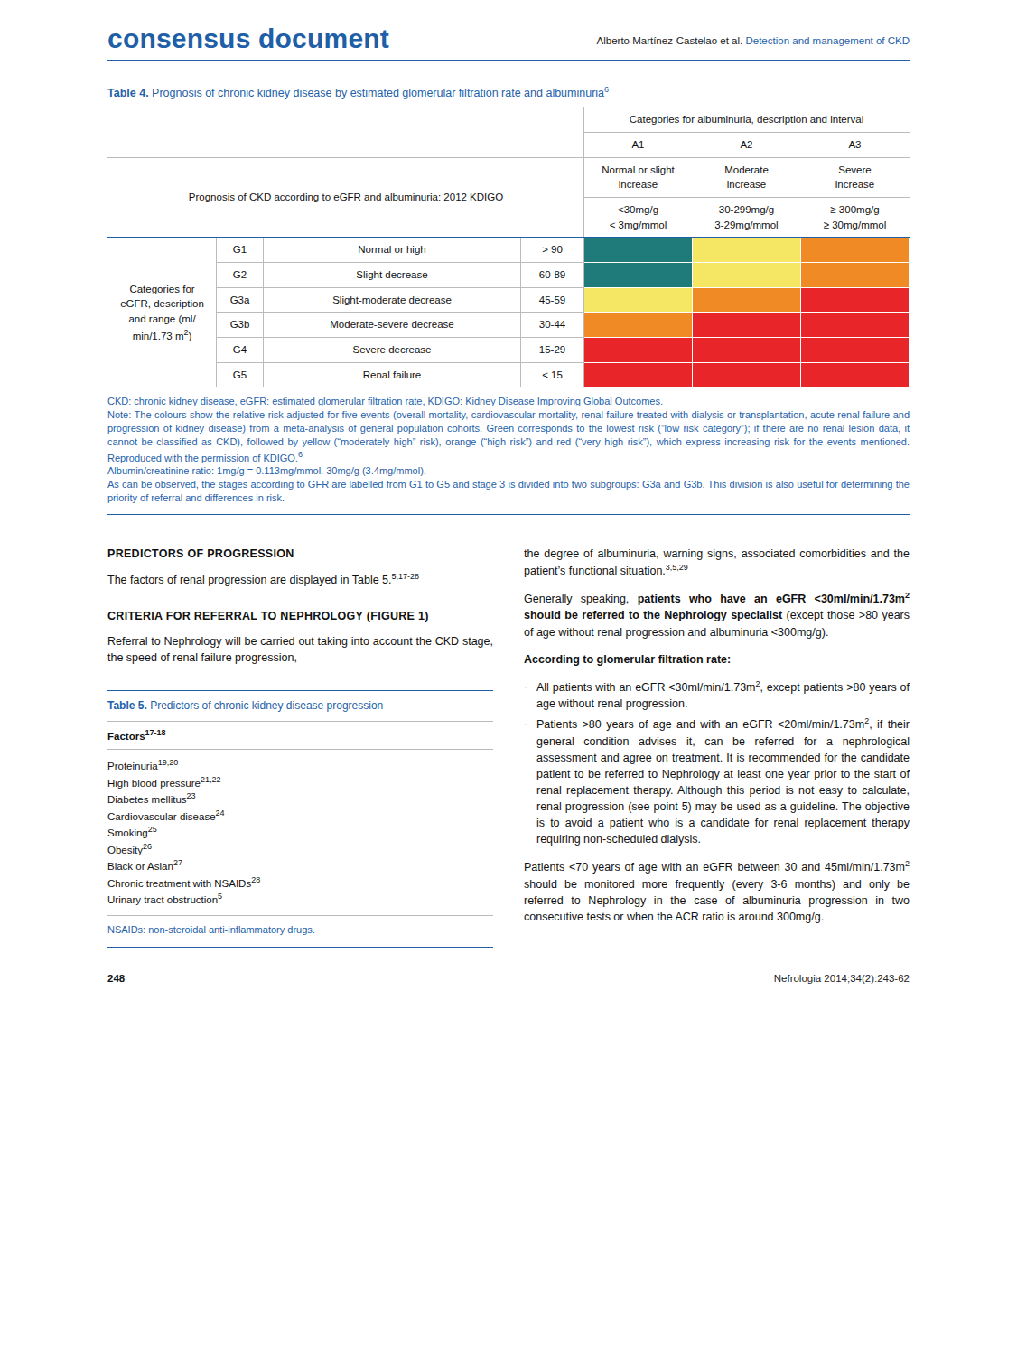consensus document
Alberto Martínez-Castelao et al. Detection and management of CKD
Table 4. Prognosis of chronic kidney disease by estimated glomerular filtration rate and albuminuria6
| | Categories for albuminuria, description and interval |
| A1 | A2 | A3 |
| Prognosis of CKD according to eGFR and albuminuria: 2012 KDIGO | Normal or slight increase | Moderate increase | Severe increase |
| <30mg/g < 3mg/mmol | 30-299mg/g 3-29mg/mmol | ≥ 300mg/g ≥ 30mg/mmol |
| Categories for eGFR, description and range (ml/ min/1.73 m 2 ) | G1 | Normal or high | > 90 | | | |
| G2 | Slight decrease | 60-89 | | | |
| G3a | Slight-moderate decrease | 45-59 | | | |
| G3b | Moderate-severe decrease | 30-44 | | | |
| G4 | Severe decrease | 15-29 | | | |
| G5 | Renal failure | < 15 | | | |
CKD: chronic kidney disease, eGFR: estimated glomerular filtration rate, KDIGO: Kidney Disease Improving Global Outcomes.
Note: The colours show the relative risk adjusted for five events (overall mortality, cardiovascular mortality, renal failure treated with dialysis or transplantation, acute renal failure and progression of kidney disease) from a meta-analysis of general population cohorts. Green corresponds to the lowest risk (”low risk category”); if there are no renal lesion data, it cannot be classified as CKD), followed by yellow (“moderately high” risk), orange (“high risk”) and red (“very high risk”), which express increasing risk for the events mentioned. Reproduced with the permission of KDIGO.6
Albumin/creatinine ratio: 1mg/g = 0.113mg/mmol. 30mg/g (3.4mg/mmol).
As can be observed, the stages according to GFR are labelled from G1 to G5 and stage 3 is divided into two subgroups: G3a and G3b. This division is also useful for determining the priority of referral and differences in risk.
Predictors of progression
The factors of renal progression are displayed in Table 5.5,17-28
Criteria for referral to Nephrology (Figure 1)
Referral to Nephrology will be carried out taking into account the CKD stage, the speed of renal failure progression,
Table 5. Predictors of chronic kidney disease progression
| Factors 17-18 |
| --- |
| Proteinuria 19,20 High blood pressure 21,22 Diabetes mellitus 23 Cardiovascular disease 24 Smoking 25 Obesity 26 Black or Asian 27 Chronic treatment with NSAIDs 28 Urinary tract obstruction 5 |
NSAIDs: non-steroidal anti-inflammatory drugs.
the degree of albuminuria, warning signs, associated comorbidities and the patient’s functional situation.3,5,29
Generally speaking, patients who have an eGFR <30ml/min/1.73m2 should be referred to the Nephrology specialist (except those >80 years of age without renal progression and albuminuria <300mg/g).
According to glomerular filtration rate:
All patients with an eGFR <30ml/min/1.73m2, except patients >80 years of age without renal progression.
Patients >80 years of age and with an eGFR <20ml/min/1.73m2, if their general condition advises it, can be referred for a nephrological assessment and agree on treatment. It is recommended for the candidate patient to be referred to Nephrology at least one year prior to the start of renal replacement therapy. Although this period is not easy to calculate, renal progression (see point 5) may be used as a guideline. The objective is to avoid a patient who is a candidate for renal replacement therapy requiring non-scheduled dialysis.
Patients <70 years of age with an eGFR between 30 and 45ml/min/1.73m2 should be monitored more frequently (every 3-6 months) and only be referred to Nephrology in the case of albuminuria progression in two consecutive tests or when the ACR ratio is around 300mg/g.
248
Nefrologia 2014;34(2):243-62